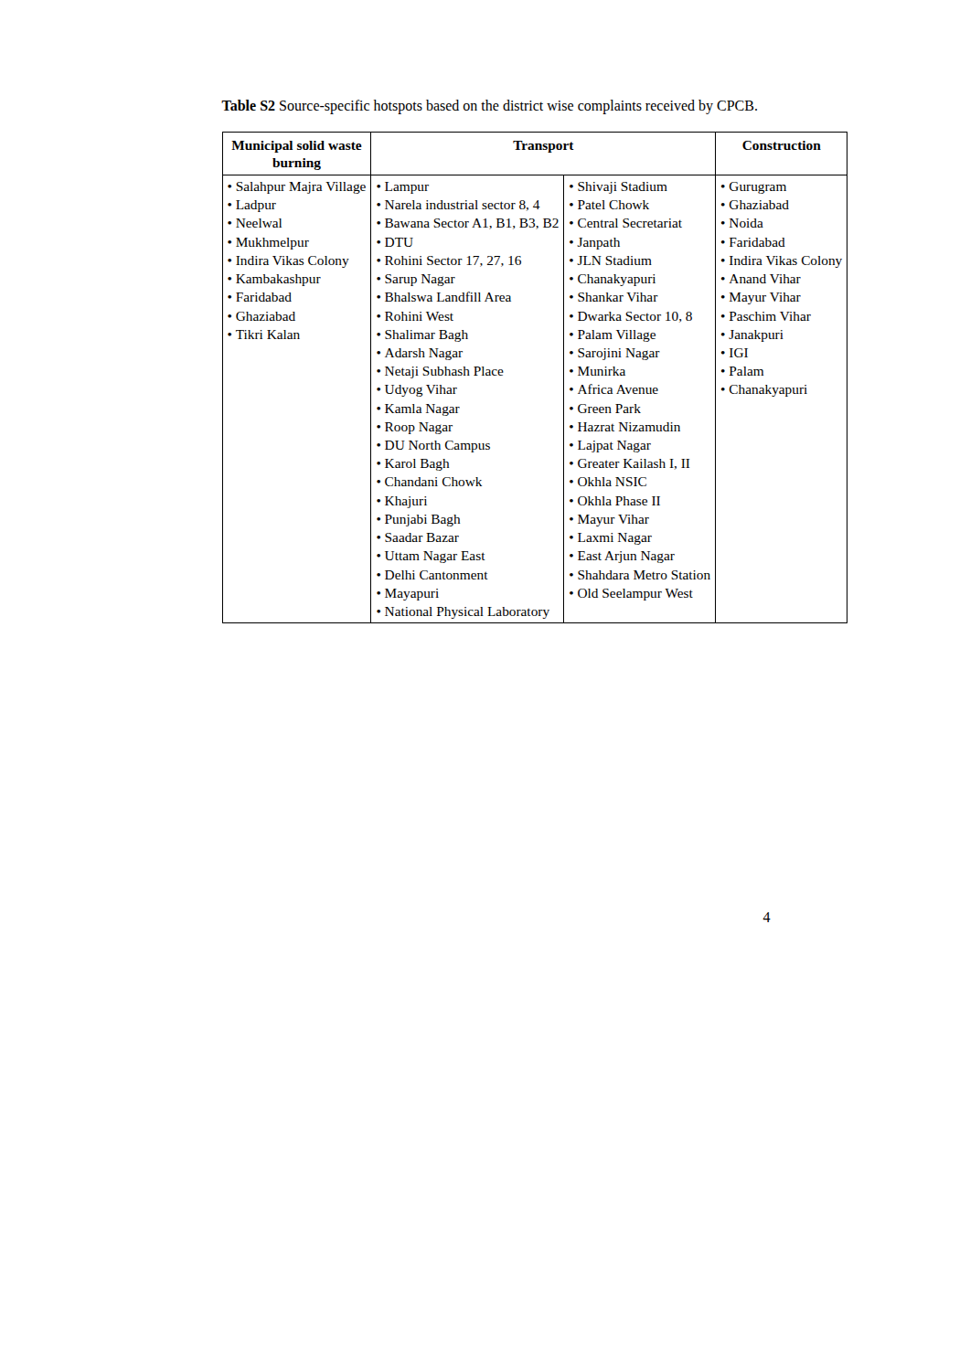Table S2 Source-specific hotspots based on the district wise complaints received by CPCB.
| Municipal solid waste burning | Transport | Construction |
| --- | --- | --- |
| Salahpur Majra Village Ladpur Neelwal Mukhmelpur Indira Vikas Colony Kambakashpur Faridabad Ghaziabad Tikri Kalan | Lampur Narela industrial sector 8, 4 Bawana Sector A1, B1, B3, B2 DTU Rohini Sector 17, 27, 16 Sarup Nagar Bhalswa Landfill Area Rohini West Shalimar Bagh Adarsh Nagar Netaji Subhash Place Udyog Vihar Kamla Nagar Roop Nagar DU North Campus Karol Bagh Chandani Chowk Khajuri Punjabi Bagh Saadar Bazar Uttam Nagar East Delhi Cantonment Mayapuri National Physical Laboratory | Shivaji Stadium Patel Chowk Central Secretariat Janpath JLN Stadium Chanakyapuri Shankar Vihar Dwarka Sector 10, 8 Palam Village Sarojini Nagar Munirka Africa Avenue Green Park Hazrat Nizamudin Lajpat Nagar Greater Kailash I, II Okhla NSIC Okhla Phase II Mayur Vihar Laxmi Nagar East Arjun Nagar Shahdara Metro Station Old Seelampur West | Gurugram Ghaziabad Noida Faridabad Indira Vikas Colony Anand Vihar Mayur Vihar Paschim Vihar Janakpuri IGI Palam Chanakyapuri |
4